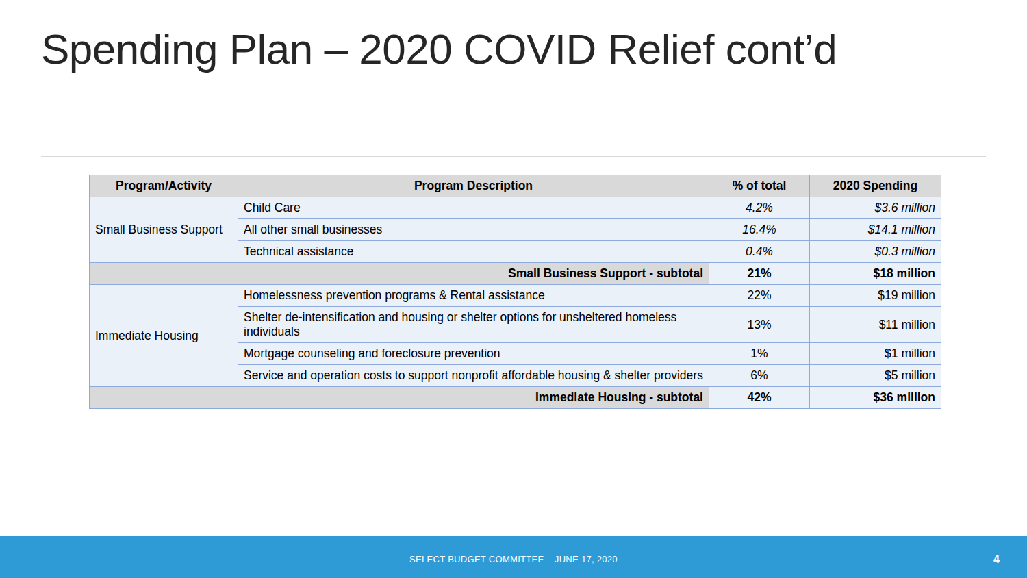Spending Plan – 2020 COVID Relief cont’d
| Program/Activity | Program Description | % of total | 2020 Spending |
| --- | --- | --- | --- |
| Small Business Support | Child Care | 4.2% | $3.6 million |
| All other small businesses | 16.4% | $14.1 million |
| Technical assistance | 0.4% | $0.3 million |
| Small Business Support - subtotal | 21% | $18 million |
| Immediate Housing | Homelessness prevention programs & Rental assistance | 22% | $19 million |
| Shelter de-intensification and housing or shelter options for unsheltered homeless individuals | 13% | $11 million |
| Mortgage counseling and foreclosure prevention | 1% | $1 million |
| Service and operation costs to support nonprofit affordable housing & shelter providers | 6% | $5 million |
| Immediate Housing - subtotal | 42% | $36 million |
SELECT BUDGET COMMITTEE – JUNE 17, 2020
4